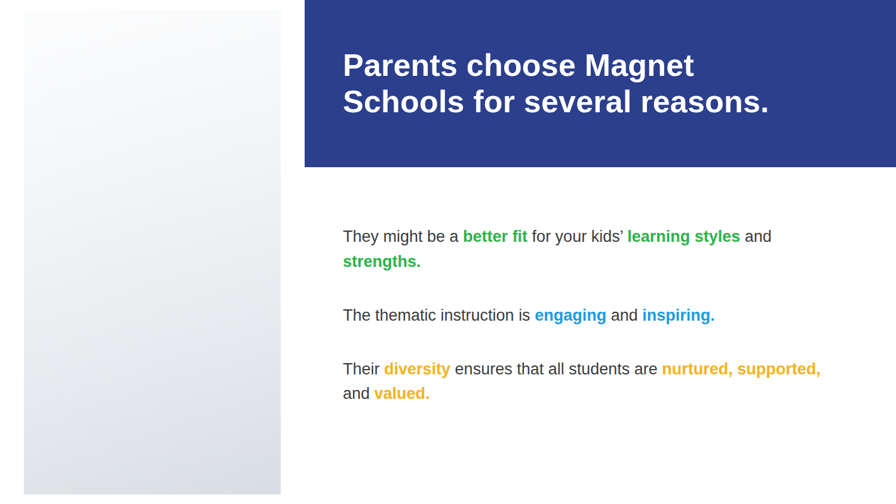Parents choose Magnet Schools for several reasons.
They might be a better fit for your kids’ learning styles and strengths.
The thematic instruction is engaging and inspiring.
Their diversity ensures that all students are nurtured, supported, and valued.